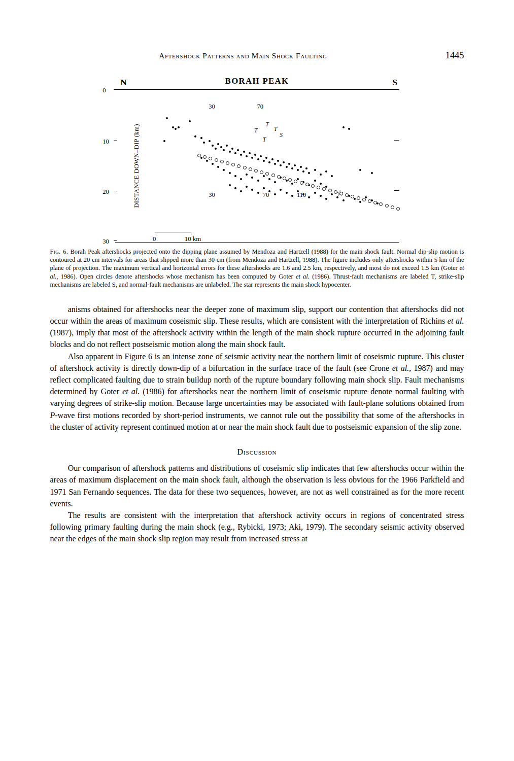Aftershock Patterns and Main Shock Faulting 1445
BORAH PEAK
N S DISTANCE DOWN–DIP (km) 0 10 20 30 30 70 30 70 110 T T T S T ☆
0 10 km
Fig. 6. Borah Peak aftershocks projected onto the dipping plane assumed by Mendoza and Hartzell (1988) for the main shock fault. Normal dip-slip motion is contoured at 20 cm intervals for areas that slipped more than 30 cm (from Mendoza and Hartzell, 1988). The figure includes only aftershocks within 5 km of the plane of projection. The maximum vertical and horizontal errors for these aftershocks are 1.6 and 2.5 km, respectively, and most do not exceed 1.5 km (Goter et al., 1986). Open circles denote aftershocks whose mechanism has been computed by Goter et al. (1986). Thrust-fault mechanisms are labeled T, strike-slip mechanisms are labeled S, and normal-fault mechanisms are unlabeled. The star represents the main shock hypocenter.
anisms obtained for aftershocks near the deeper zone of maximum slip, support our contention that aftershocks did not occur within the areas of maximum coseismic slip. These results, which are consistent with the interpretation of Richins et al. (1987), imply that most of the aftershock activity within the length of the main shock rupture occurred in the adjoining fault blocks and do not reflect postseismic motion along the main shock fault.
Also apparent in Figure 6 is an intense zone of seismic activity near the northern limit of coseismic rupture. This cluster of aftershock activity is directly down-dip of a bifurcation in the surface trace of the fault (see Crone et al., 1987) and may reflect complicated faulting due to strain buildup north of the rupture boundary following main shock slip. Fault mechanisms determined by Goter et al. (1986) for aftershocks near the northern limit of coseismic rupture denote normal faulting with varying degrees of strike-slip motion. Because large uncertainties may be associated with fault-plane solutions obtained from P-wave first motions recorded by short-period instruments, we cannot rule out the possibility that some of the aftershocks in the cluster of activity represent continued motion at or near the main shock fault due to postseismic expansion of the slip zone.
Discussion
Our comparison of aftershock patterns and distributions of coseismic slip indicates that few aftershocks occur within the areas of maximum displacement on the main shock fault, although the observation is less obvious for the 1966 Parkfield and 1971 San Fernando sequences. The data for these two sequences, however, are not as well constrained as for the more recent events.
The results are consistent with the interpretation that aftershock activity occurs in regions of concentrated stress following primary faulting during the main shock (e.g., Rybicki, 1973; Aki, 1979). The secondary seismic activity observed near the edges of the main shock slip region may result from increased stress at